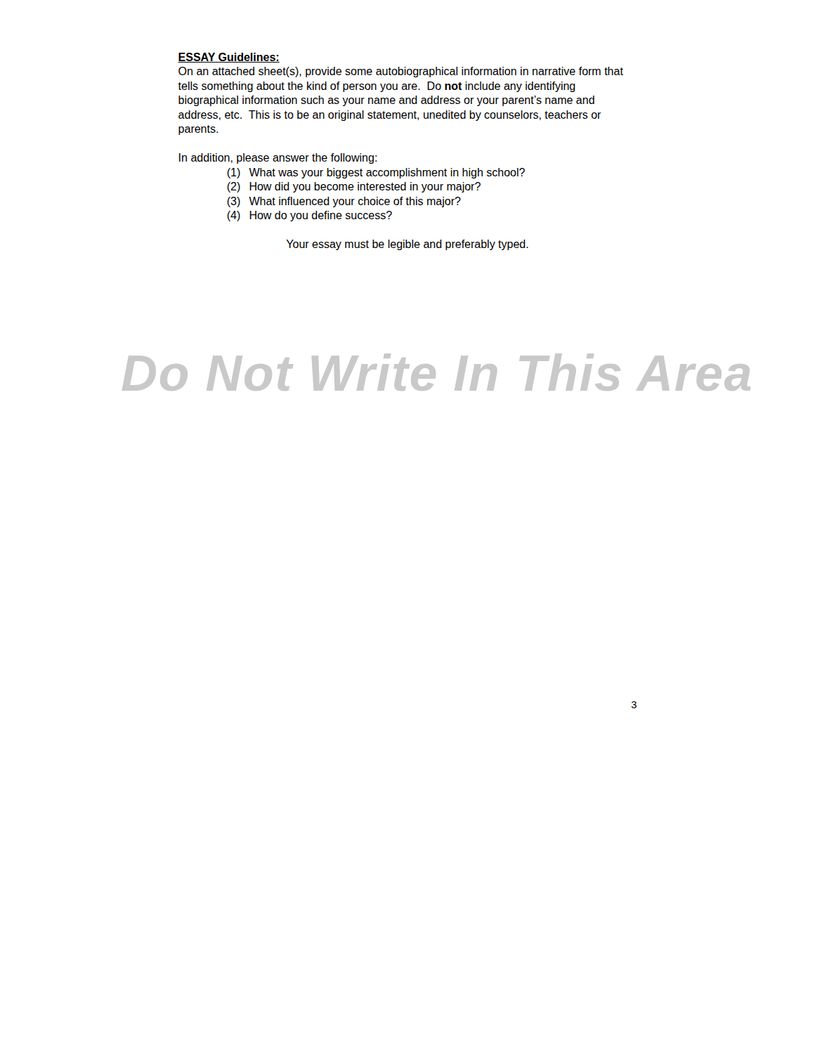ESSAY Guidelines:
On an attached sheet(s), provide some autobiographical information in narrative form that tells something about the kind of person you are. Do not include any identifying biographical information such as your name and address or your parent’s name and address, etc. This is to be an original statement, unedited by counselors, teachers or parents.
In addition, please answer the following:
(1) What was your biggest accomplishment in high school?
(2) How did you become interested in your major?
(3) What influenced your choice of this major?
(4) How do you define success?
Your essay must be legible and preferably typed.
Do Not Write In This Area
3